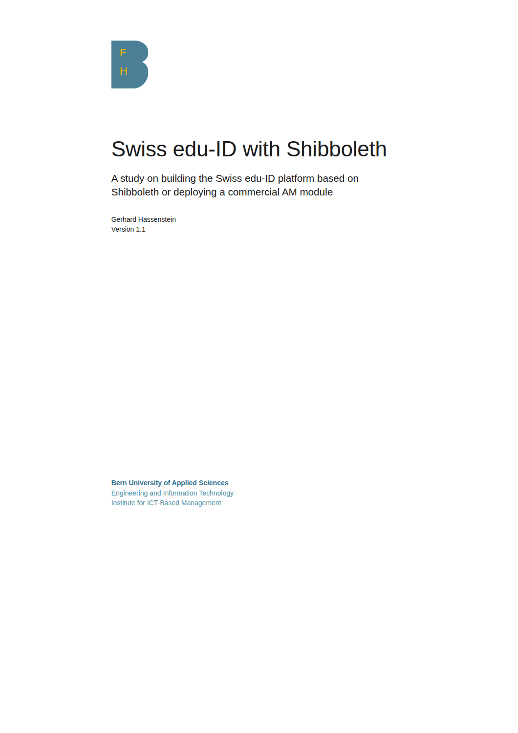F H
Swiss edu-ID with Shibboleth
A study on building the Swiss edu-ID platform based on Shibboleth or deploying a commercial AM module
Gerhard Hassenstein
Version 1.1
Bern University of Applied Sciences
Engineering and Information Technology
Institute for ICT-Based Management